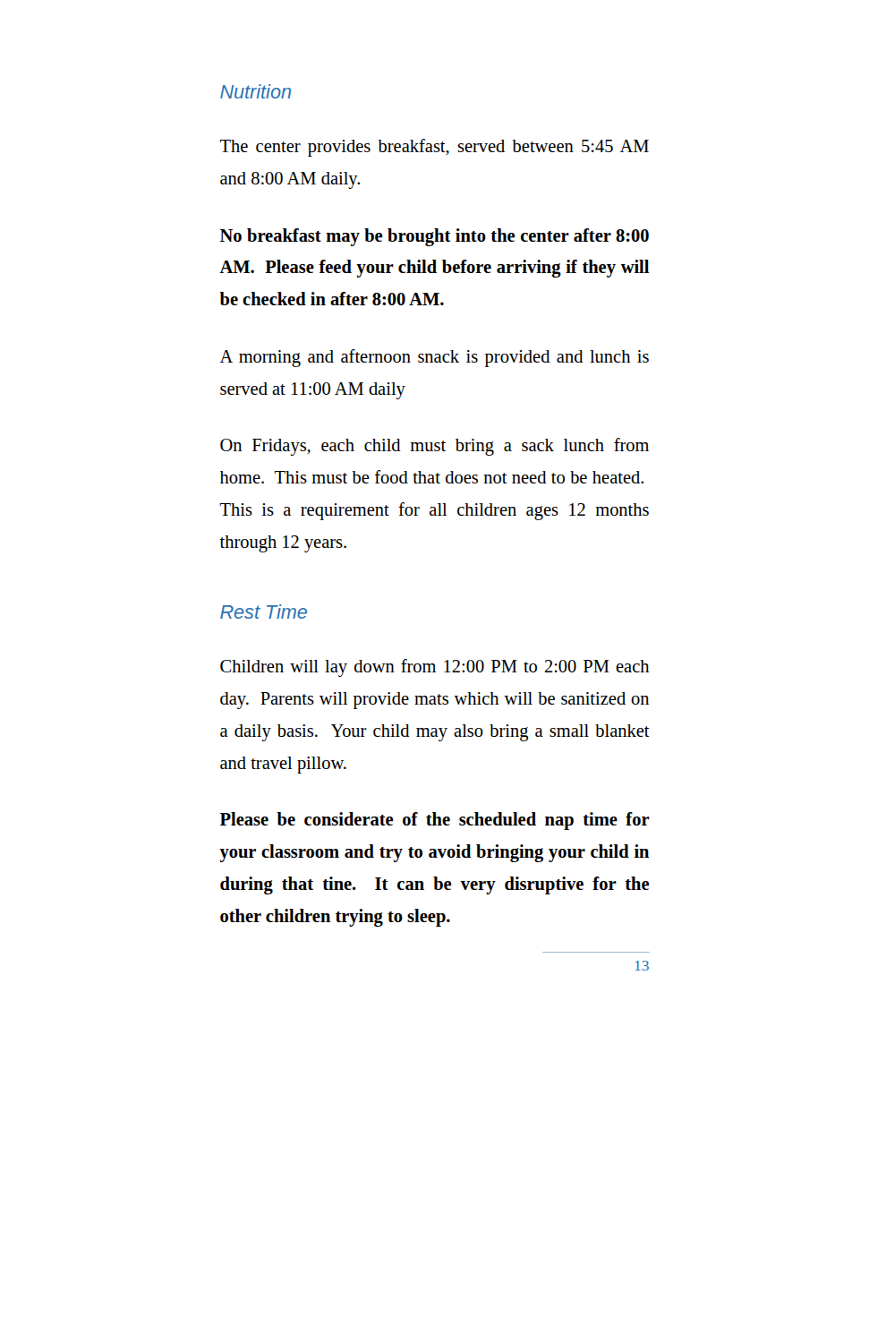Nutrition
The center provides breakfast, served between 5:45 AM and 8:00 AM daily.
No breakfast may be brought into the center after 8:00 AM. Please feed your child before arriving if they will be checked in after 8:00 AM.
A morning and afternoon snack is provided and lunch is served at 11:00 AM daily
On Fridays, each child must bring a sack lunch from home. This must be food that does not need to be heated. This is a requirement for all children ages 12 months through 12 years.
Rest Time
Children will lay down from 12:00 PM to 2:00 PM each day. Parents will provide mats which will be sanitized on a daily basis. Your child may also bring a small blanket and travel pillow.
Please be considerate of the scheduled nap time for your classroom and try to avoid bringing your child in during that tine. It can be very disruptive for the other children trying to sleep.
13